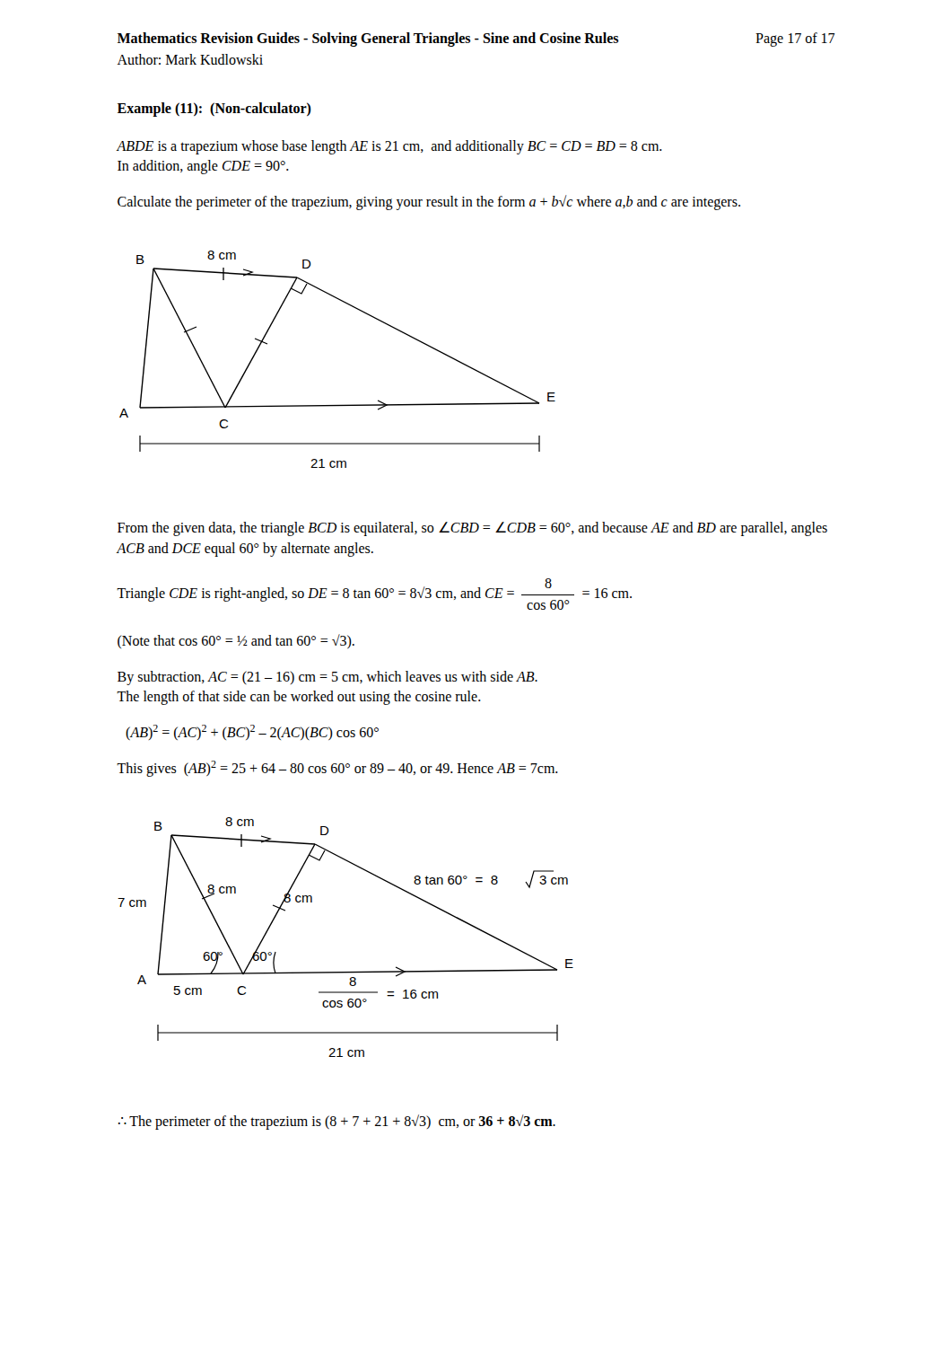Mathematics Revision Guides - Solving General Triangles - Sine and Cosine Rules Page 17 of 17
Author: Mark Kudlowski
Example (11): (Non-calculator)
ABDE is a trapezium whose base length AE is 21 cm, and additionally BC = CD = BD = 8 cm.
In addition, angle CDE = 90°.
Calculate the perimeter of the trapezium, giving your result in the form a + b√c where a,b and c are integers.
B D A C E 8 cm 21 cm
From the given data, the triangle BCD is equilateral, so ∠CBD = ∠CDB = 60°, and because AE and BD are parallel, angles ACB and DCE equal 60° by alternate angles.
Triangle CDE is right-angled, so DE = 8 tan 60° = 8√3 cm, and CE = 8 cos 60° = 16 cm.
(Note that cos 60° = ½ and tan 60° = √3).
By subtraction, AC = (21 – 16) cm = 5 cm, which leaves us with side AB.
The length of that side can be worked out using the cosine rule.
(AB)2 = (AC)2 + (BC)2 – 2(AC)(BC) cos 60°
This gives (AB)2 = 25 + 64 – 80 cos 60° or 89 – 40, or 49. Hence AB = 7cm.
B D A C E 8 cm 8 cm 8 cm 7 cm 5 cm 60° 60° 8 tan 60° = 8 3 cm 8 cos 60° = 16 cm 21 cm
∴ The perimeter of the trapezium is (8 + 7 + 21 + 8√3) cm, or 36 + 8√3 cm.